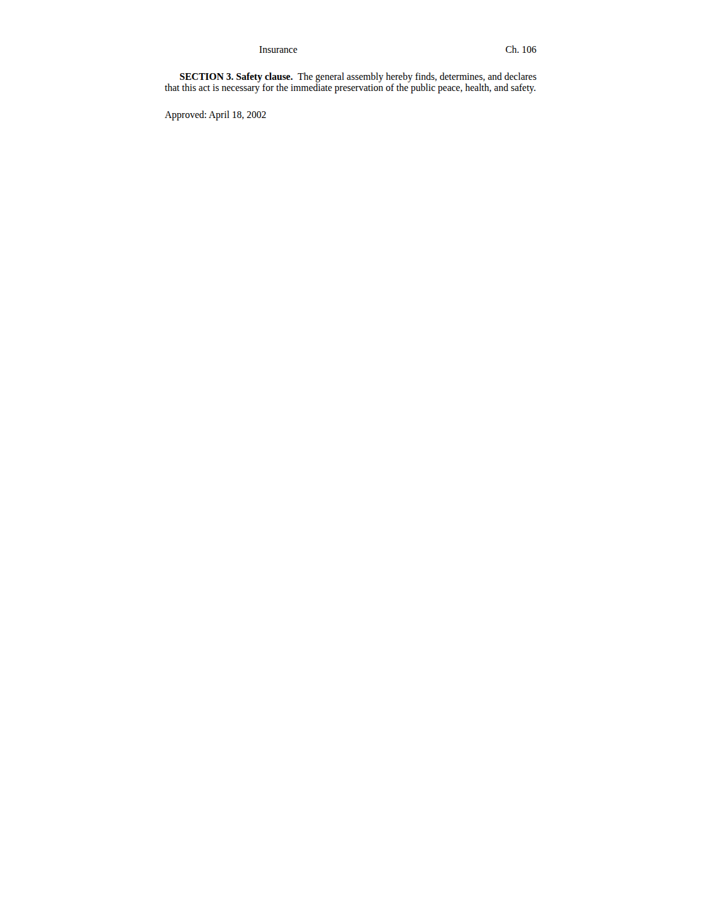Insurance Ch. 106
SECTION 3. Safety clause. The general assembly hereby finds, determines, and declares that this act is necessary for the immediate preservation of the public peace, health, and safety.
Approved: April 18, 2002